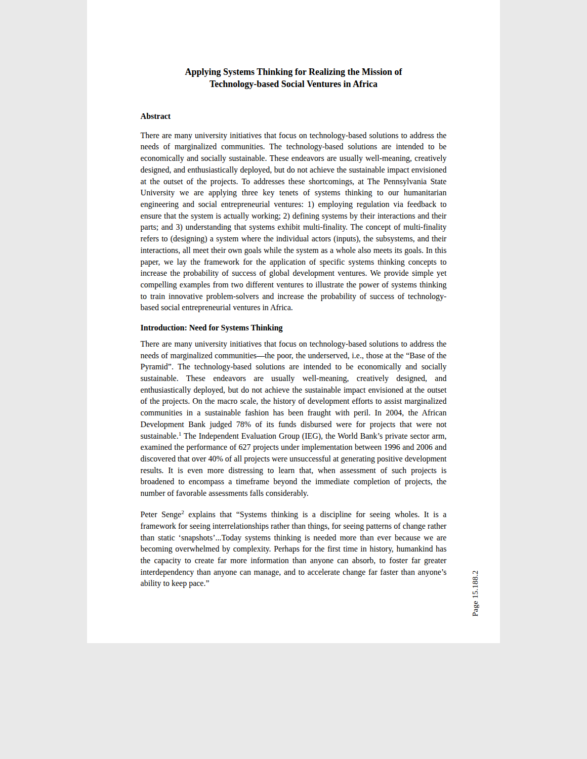Applying Systems Thinking for Realizing the Mission of
Technology-based Social Ventures in Africa
Abstract
There are many university initiatives that focus on technology-based solutions to address the needs of marginalized communities. The technology-based solutions are intended to be economically and socially sustainable. These endeavors are usually well-meaning, creatively designed, and enthusiastically deployed, but do not achieve the sustainable impact envisioned at the outset of the projects. To addresses these shortcomings, at The Pennsylvania State University we are applying three key tenets of systems thinking to our humanitarian engineering and social entrepreneurial ventures: 1) employing regulation via feedback to ensure that the system is actually working; 2) defining systems by their interactions and their parts; and 3) understanding that systems exhibit multi-finality. The concept of multi-finality refers to (designing) a system where the individual actors (inputs), the subsystems, and their interactions, all meet their own goals while the system as a whole also meets its goals. In this paper, we lay the framework for the application of specific systems thinking concepts to increase the probability of success of global development ventures. We provide simple yet compelling examples from two different ventures to illustrate the power of systems thinking to train innovative problem-solvers and increase the probability of success of technology-based social entrepreneurial ventures in Africa.
Introduction: Need for Systems Thinking
There are many university initiatives that focus on technology-based solutions to address the needs of marginalized communities—the poor, the underserved, i.e., those at the “Base of the Pyramid”. The technology-based solutions are intended to be economically and socially sustainable. These endeavors are usually well-meaning, creatively designed, and enthusiastically deployed, but do not achieve the sustainable impact envisioned at the outset of the projects. On the macro scale, the history of development efforts to assist marginalized communities in a sustainable fashion has been fraught with peril. In 2004, the African Development Bank judged 78% of its funds disbursed were for projects that were not sustainable.1 The Independent Evaluation Group (IEG), the World Bank’s private sector arm, examined the performance of 627 projects under implementation between 1996 and 2006 and discovered that over 40% of all projects were unsuccessful at generating positive development results. It is even more distressing to learn that, when assessment of such projects is broadened to encompass a timeframe beyond the immediate completion of projects, the number of favorable assessments falls considerably.
Peter Senge2 explains that “Systems thinking is a discipline for seeing wholes. It is a framework for seeing interrelationships rather than things, for seeing patterns of change rather than static ‘snapshots’...Today systems thinking is needed more than ever because we are becoming overwhelmed by complexity. Perhaps for the first time in history, humankind has the capacity to create far more information than anyone can absorb, to foster far greater interdependency than anyone can manage, and to accelerate change far faster than anyone’s ability to keep pace.”
Page 15.188.2